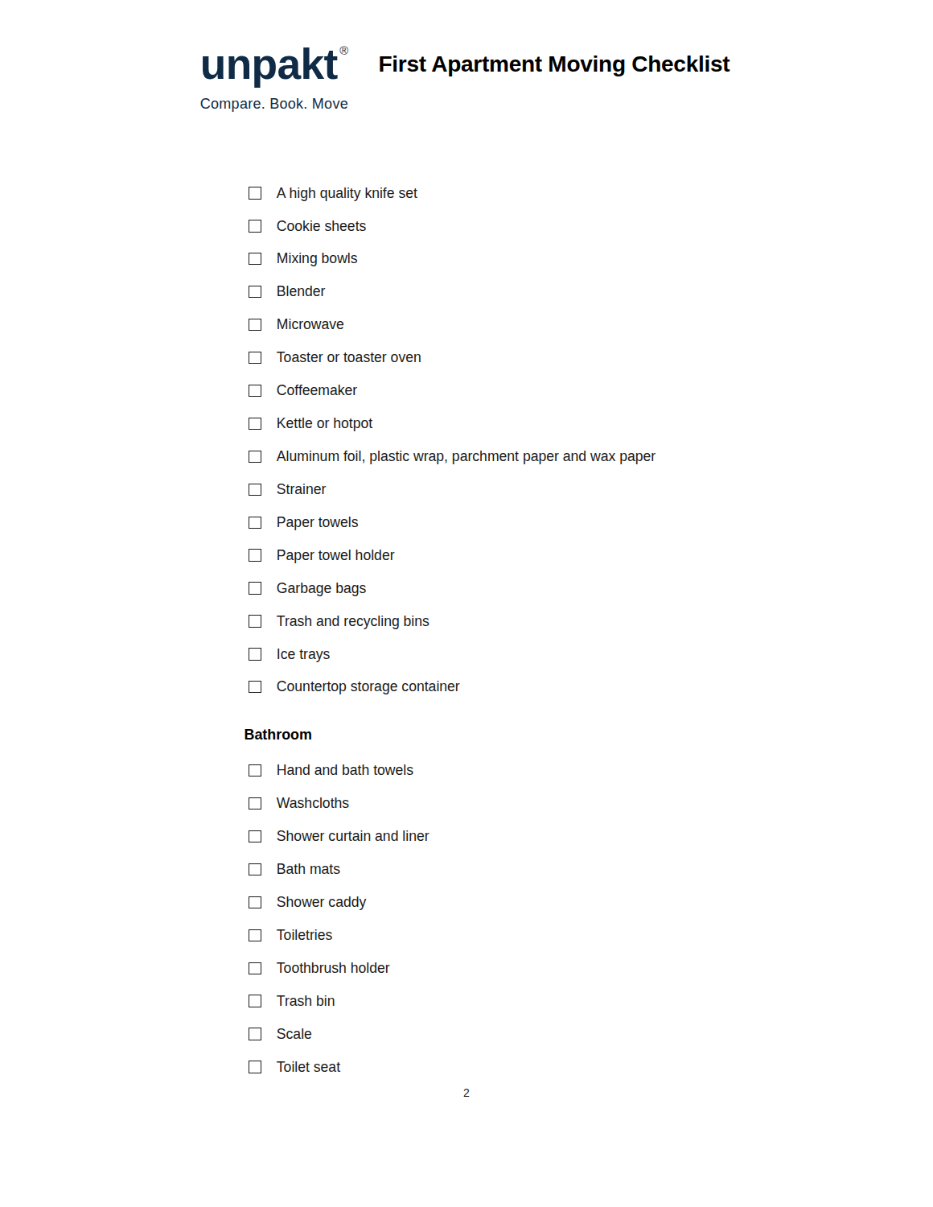unpakt®
Compare. Book. Move
First Apartment Moving Checklist
A high quality knife set
Cookie sheets
Mixing bowls
Blender
Microwave
Toaster or toaster oven
Coffeemaker
Kettle or hotpot
Aluminum foil, plastic wrap, parchment paper and wax paper
Strainer
Paper towels
Paper towel holder
Garbage bags
Trash and recycling bins
Ice trays
Countertop storage container
Bathroom
Hand and bath towels
Washcloths
Shower curtain and liner
Bath mats
Shower caddy
Toiletries
Toothbrush holder
Trash bin
Scale
Toilet seat
2